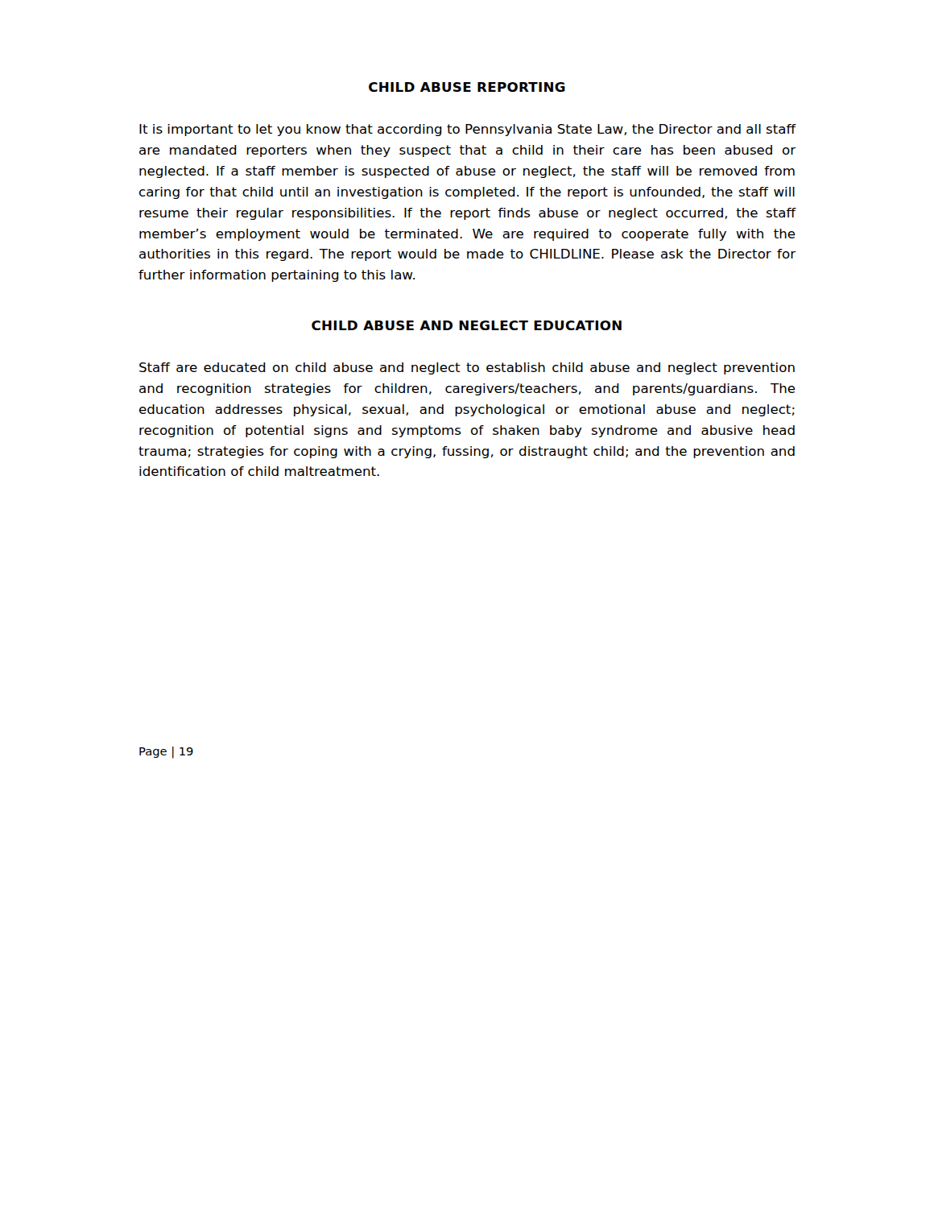CHILD ABUSE REPORTING
It is important to let you know that according to Pennsylvania State Law, the Director and all staff are mandated reporters when they suspect that a child in their care has been abused or neglected. If a staff member is suspected of abuse or neglect, the staff will be removed from caring for that child until an investigation is completed. If the report is unfounded, the staff will resume their regular responsibilities. If the report finds abuse or neglect occurred, the staff member’s employment would be terminated. We are required to cooperate fully with the authorities in this regard. The report would be made to CHILDLINE. Please ask the Director for further information pertaining to this law.
CHILD ABUSE AND NEGLECT EDUCATION
Staff are educated on child abuse and neglect to establish child abuse and neglect prevention and recognition strategies for children, caregivers/teachers, and parents/guardians. The education addresses physical, sexual, and psychological or emotional abuse and neglect; recognition of potential signs and symptoms of shaken baby syndrome and abusive head trauma; strategies for coping with a crying, fussing, or distraught child; and the prevention and identification of child maltreatment.
Page | 19